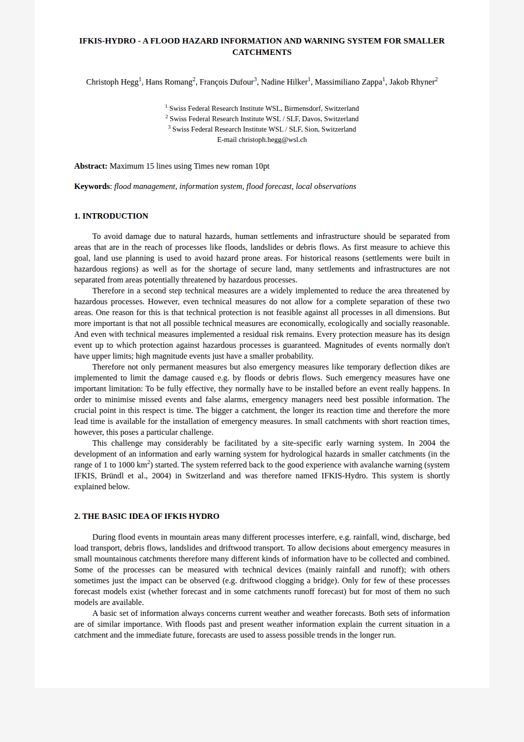IFKIS-HYDRO - A Flood Hazard Information and Warning System for Smaller Catchments
Christoph Hegg1, Hans Romang2, François Dufour3, Nadine Hilker1, Massimiliano Zappa1, Jakob Rhyner2
1 Swiss Federal Research Institute WSL, Birmensdorf, Switzerland
2 Swiss Federal Research Institute WSL / SLF, Davos, Switzerland
3 Swiss Federal Research Institute WSL / SLF, Sion, Switzerland
E-mail christoph.hegg@wsl.ch
Abstract: Maximum 15 lines using Times new roman 10pt
Keywords: flood management, information system, flood forecast, local observations
1. Introduction
To avoid damage due to natural hazards, human settlements and infrastructure should be separated from areas that are in the reach of processes like floods, landslides or debris flows. As first measure to achieve this goal, land use planning is used to avoid hazard prone areas. For historical reasons (settlements were built in hazardous regions) as well as for the shortage of secure land, many settlements and infrastructures are not separated from areas potentially threatened by hazardous processes.
Therefore in a second step technical measures are a widely implemented to reduce the area threatened by hazardous processes. However, even technical measures do not allow for a complete separation of these two areas. One reason for this is that technical protection is not feasible against all processes in all dimensions. But more important is that not all possible technical measures are economically, ecologically and socially reasonable. And even with technical measures implemented a residual risk remains. Every protection measure has its design event up to which protection against hazardous processes is guaranteed. Magnitudes of events normally don't have upper limits; high magnitude events just have a smaller probability.
Therefore not only permanent measures but also emergency measures like temporary deflection dikes are implemented to limit the damage caused e.g. by floods or debris flows. Such emergency measures have one important limitation: To be fully effective, they normally have to be installed before an event really happens. In order to minimise missed events and false alarms, emergency managers need best possible information. The crucial point in this respect is time. The bigger a catchment, the longer its reaction time and therefore the more lead time is available for the installation of emergency measures. In small catchments with short reaction times, however, this poses a particular challenge.
This challenge may considerably be facilitated by a site-specific early warning system. In 2004 the development of an information and early warning system for hydrological hazards in smaller catchments (in the range of 1 to 1000 km2) started. The system referred back to the good experience with avalanche warning (system IFKIS, Bründl et al., 2004) in Switzerland and was therefore named IFKIS-Hydro. This system is shortly explained below.
2. The basic idea of IFKIS Hydro
During flood events in mountain areas many different processes interfere, e.g. rainfall, wind, discharge, bed load transport, debris flows, landslides and driftwood transport. To allow decisions about emergency measures in small mountainous catchments therefore many different kinds of information have to be collected and combined. Some of the processes can be measured with technical devices (mainly rainfall and runoff); with others sometimes just the impact can be observed (e.g. driftwood clogging a bridge). Only for few of these processes forecast models exist (whether forecast and in some catchments runoff forecast) but for most of them no such models are available.
A basic set of information always concerns current weather and weather forecasts. Both sets of information are of similar importance. With floods past and present weather information explain the current situation in a catchment and the immediate future, forecasts are used to assess possible trends in the longer run.